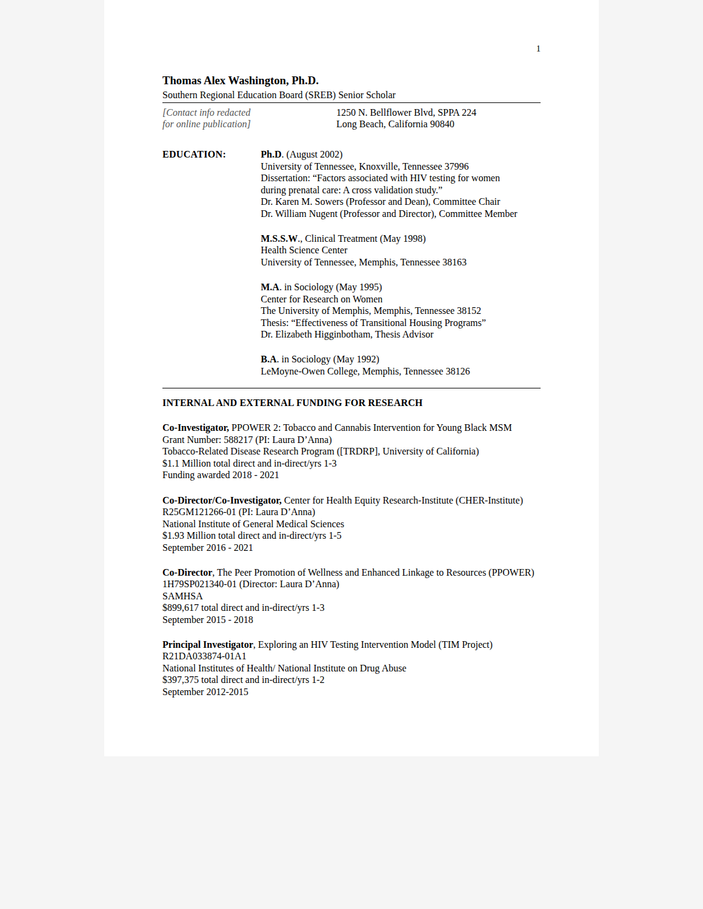1
Thomas Alex Washington, Ph.D.
Southern Regional Education Board (SREB) Senior Scholar
| [Contact info redacted for online publication] | 1250 N. Bellflower Blvd, SPPA 224 Long Beach, California 90840 |
| EDUCATION: | Ph.D . (August 2002) University of Tennessee, Knoxville, Tennessee 37996 Dissertation: “Factors associated with HIV testing for women during prenatal care: A cross validation study.” Dr. Karen M. Sowers (Professor and Dean), Committee Chair Dr. William Nugent (Professor and Director), Committee Member M.S.S.W ., Clinical Treatment (May 1998) Health Science Center University of Tennessee, Memphis, Tennessee 38163 M.A . in Sociology (May 1995) Center for Research on Women The University of Memphis, Memphis, Tennessee 38152 Thesis: “Effectiveness of Transitional Housing Programs” Dr. Elizabeth Higginbotham, Thesis Advisor B.A . in Sociology (May 1992) LeMoyne-Owen College, Memphis, Tennessee 38126 |
INTERNAL AND EXTERNAL FUNDING FOR RESEARCH
Co-Investigator, PPOWER 2: Tobacco and Cannabis Intervention for Young Black MSM
Grant Number: 588217 (PI: Laura D’Anna)
Tobacco-Related Disease Research Program ([TRDRP], University of California)
$1.1 Million total direct and in-direct/yrs 1-3
Funding awarded 2018 - 2021
Co-Director/Co-Investigator, Center for Health Equity Research-Institute (CHER-Institute)
R25GM121266-01 (PI: Laura D’Anna)
National Institute of General Medical Sciences
$1.93 Million total direct and in-direct/yrs 1-5
September 2016 - 2021
Co-Director, The Peer Promotion of Wellness and Enhanced Linkage to Resources (PPOWER)
1H79SP021340-01 (Director: Laura D’Anna)
SAMHSA
$899,617 total direct and in-direct/yrs 1-3
September 2015 - 2018
Principal Investigator, Exploring an HIV Testing Intervention Model (TIM Project)
R21DA033874-01A1
National Institutes of Health/ National Institute on Drug Abuse
$397,375 total direct and in-direct/yrs 1-2
September 2012-2015